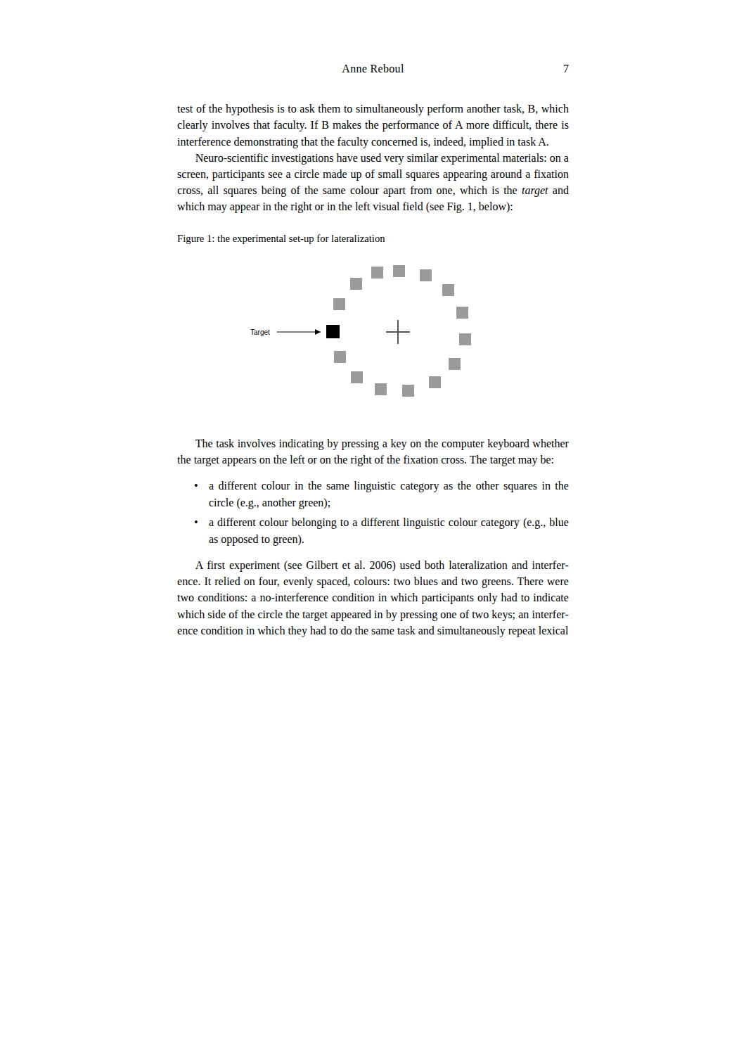Anne Reboul 7
test of the hypothesis is to ask them to simultaneously perform another task, B, which clearly involves that faculty. If B makes the performance of A more difficult, there is interference demonstrating that the faculty concerned is, indeed, implied in task A.
Neuro-scientific investigations have used very similar experimental materials: on a screen, participants see a circle made up of small squares appearing around a fixation cross, all squares being of the same colour apart from one, which is the target and which may appear in the right or in the left visual field (see Fig. 1, below):
Figure 1: the experimental set-up for lateralization
Target
The task involves indicating by pressing a key on the computer keyboard whether the target appears on the left or on the right of the fixation cross. The target may be:
a different colour in the same linguistic category as the other squares in the circle (e.g., another green);
a different colour belonging to a different linguistic colour category (e.g., blue as opposed to green).
A first experiment (see Gilbert et al. 2006) used both lateralization and interference. It relied on four, evenly spaced, colours: two blues and two greens. There were two conditions: a no-interference condition in which participants only had to indicate which side of the circle the target appeared in by pressing one of two keys; an interference condition in which they had to do the same task and simultaneously repeat lexical